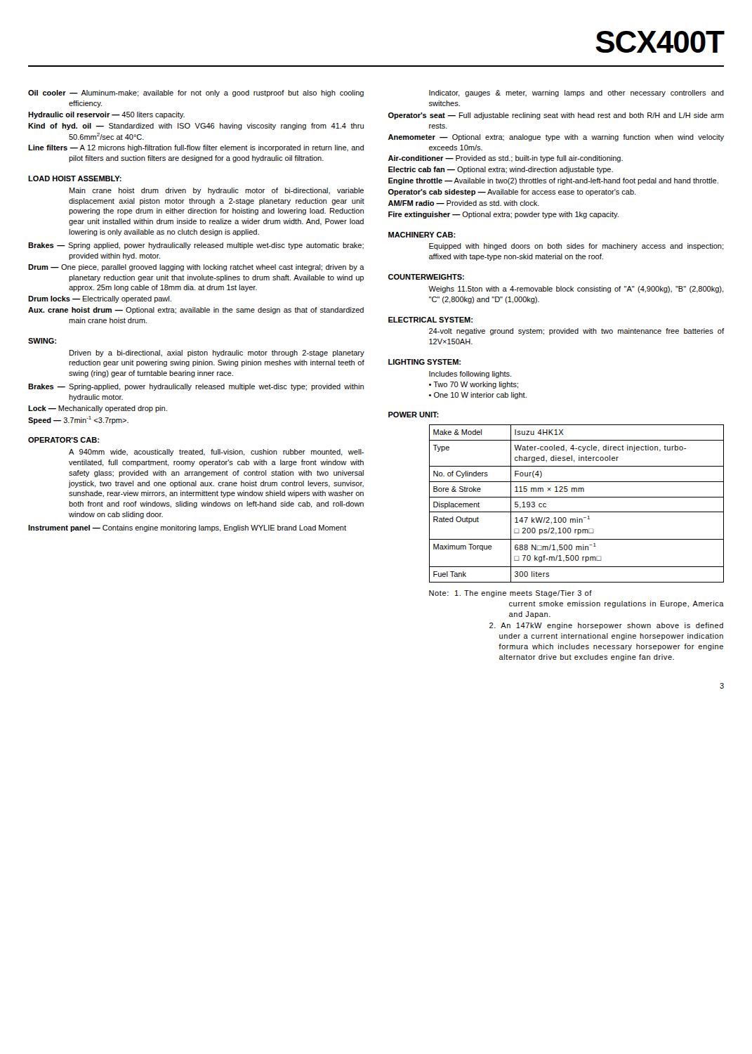SCX400T
Oil cooler — Aluminum-make; available for not only a good rustproof but also high cooling efficiency.
Hydraulic oil reservoir — 450 liters capacity.
Kind of hyd. oil — Standardized with ISO VG46 having viscosity ranging from 41.4 thru 50.6mm2/sec at 40°C.
Line filters — A 12 microns high-filtration full-flow filter element is incorporated in return line, and pilot filters and suction filters are designed for a good hydraulic oil filtration.
LOAD HOIST ASSEMBLY:
Main crane hoist drum driven by hydraulic motor of bi-directional, variable displacement axial piston motor through a 2-stage planetary reduction gear unit powering the rope drum in either direction for hoisting and lowering load. Reduction gear unit installed within drum inside to realize a wider drum width. And, Power load lowering is only available as no clutch design is applied.
Brakes — Spring applied, power hydraulically released multiple wet-disc type automatic brake; provided within hyd. motor.
Drum — One piece, parallel grooved lagging with locking ratchet wheel cast integral; driven by a planetary reduction gear unit that involute-splines to drum shaft. Available to wind up approx. 25m long cable of 18mm dia. at drum 1st layer.
Drum locks — Electrically operated pawl.
Aux. crane hoist drum — Optional extra; available in the same design as that of standardized main crane hoist drum.
SWING:
Driven by a bi-directional, axial piston hydraulic motor through 2-stage planetary reduction gear unit powering swing pinion. Swing pinion meshes with internal teeth of swing (ring) gear of turntable bearing inner race.
Brakes — Spring-applied, power hydraulically released multiple wet-disc type; provided within hydraulic motor.
Lock — Mechanically operated drop pin.
Speed — 3.7min-1 <3.7rpm>.
OPERATOR'S CAB:
A 940mm wide, acoustically treated, full-vision, cushion rubber mounted, well-ventilated, full compartment, roomy operator's cab with a large front window with safety glass; provided with an arrangement of control station with two universal joystick, two travel and one optional aux. crane hoist drum control levers, sunvisor, sunshade, rear-view mirrors, an intermittent type window shield wipers with washer on both front and roof windows, sliding windows on left-hand side cab, and roll-down window on cab sliding door.
Instrument panel — Contains engine monitoring lamps, English WYLIE brand Load Moment
Indicator, gauges & meter, warning lamps and other necessary controllers and switches.
Operator's seat — Full adjustable reclining seat with head rest and both R/H and L/H side arm rests.
Anemometer — Optional extra; analogue type with a warning function when wind velocity exceeds 10m/s.
Air-conditioner — Provided as std.; built-in type full air-conditioning.
Electric cab fan — Optional extra; wind-direction adjustable type.
Engine throttle — Available in two(2) throttles of right-and-left-hand foot pedal and hand throttle.
Operator's cab sidestep — Available for access ease to operator's cab.
AM/FM radio — Provided as std. with clock.
Fire extinguisher — Optional extra; powder type with 1kg capacity.
MACHINERY CAB:
Equipped with hinged doors on both sides for machinery access and inspection; affixed with tape-type non-skid material on the roof.
COUNTERWEIGHTS:
Weighs 11.5ton with a 4-removable block consisting of "A" (4,900kg), "B" (2,800kg), "C" (2,800kg) and "D" (1,000kg).
ELECTRICAL SYSTEM:
24-volt negative ground system; provided with two maintenance free batteries of 12V×150AH.
LIGHTING SYSTEM:
Includes following lights.
• Two 70 W working lights;
• One 10 W interior cab light.
POWER UNIT:
| Make & Model | Isuzu 4HK1X |
| Type | Water-cooled, 4-cycle, direct injection, turbo-charged, diesel, intercooler |
| No. of Cylinders | Four(4) |
| Bore & Stroke | 115 mm × 125 mm |
| Displacement | 5,193 cc |
| Rated Output | 147 kW/2,100 min −1 □ 200 ps/2,100 rpm □ |
| Maximum Torque | 688 N □ m/1,500 min −1 □ 70 kgf-m/1,500 rpm □ |
| Fuel Tank | 300 liters |
Note: 1. The engine meets Stage/Tier 3 of
current smoke emission regulations in Europe, America and Japan.
2. An 147kW engine horsepower shown above is defined under a current international engine horsepower indication formura which includes necessary horsepower for engine alternator drive but excludes engine fan drive.
3